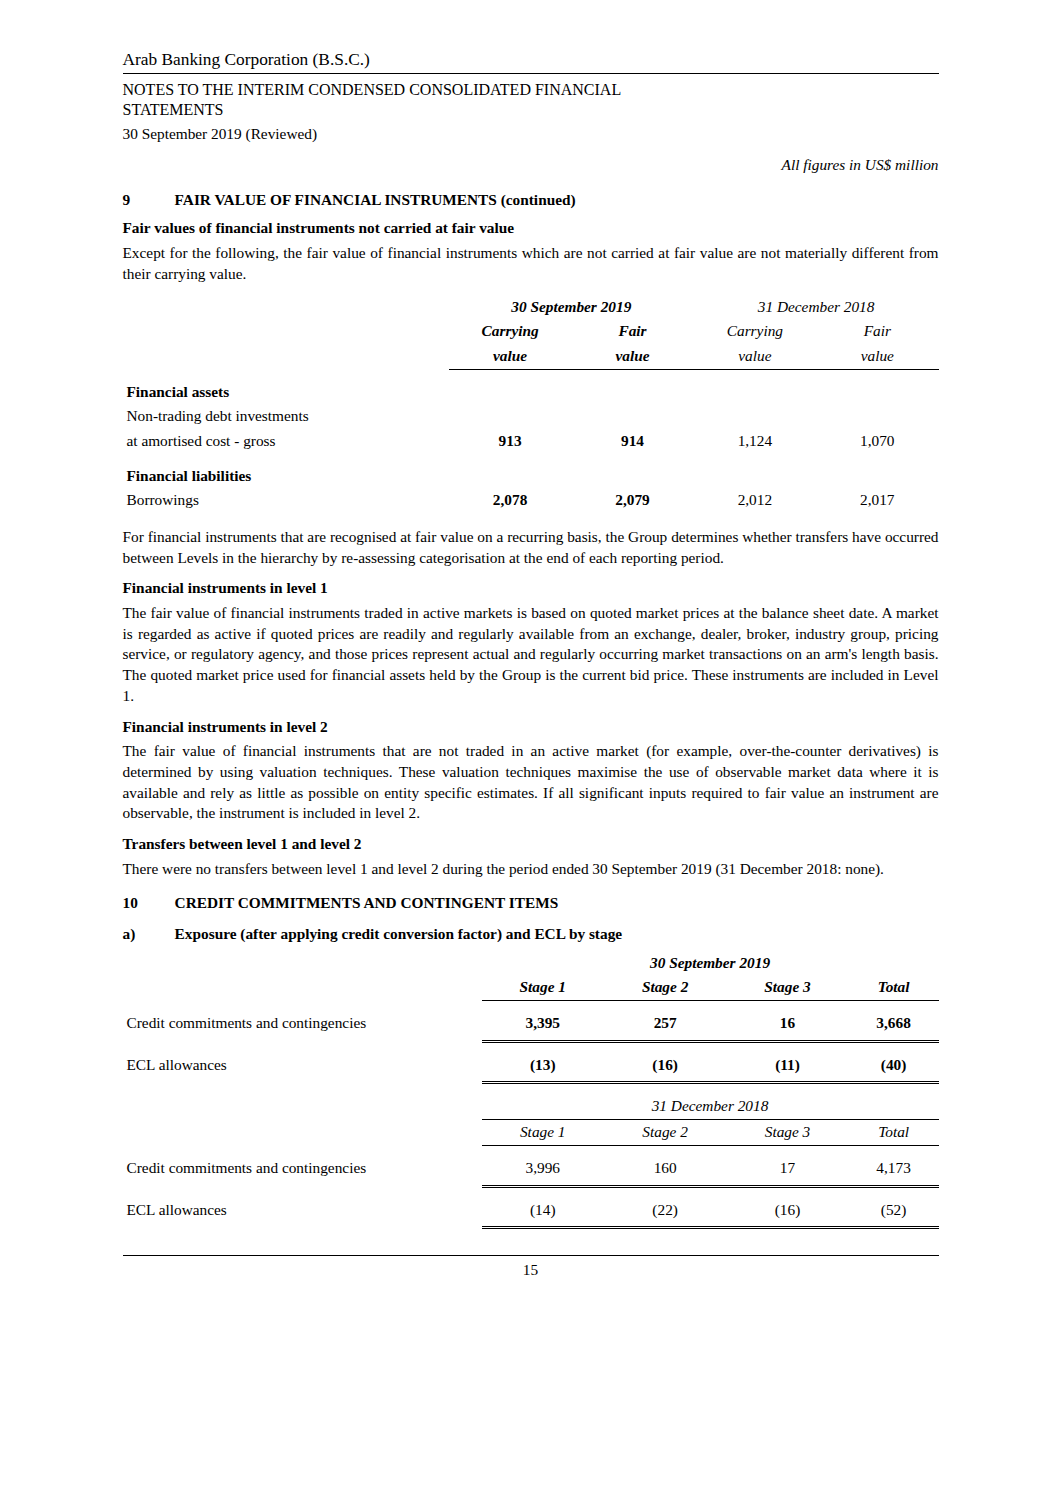Arab Banking Corporation (B.S.C.)
NOTES TO THE INTERIM CONDENSED CONSOLIDATED FINANCIAL
STATEMENTS
30 September 2019 (Reviewed)
All figures in US$ million
9 FAIR VALUE OF FINANCIAL INSTRUMENTS (continued)
Fair values of financial instruments not carried at fair value
Except for the following, the fair value of financial instruments which are not carried at fair value are not materially different from their carrying value.
| | 30 September 2019 | 31 December 2018 |
| | Carrying | Fair | Carrying | Fair |
| | value | value | value | value |
| Financial assets | | | | |
| Non-trading debt investments | | | | |
| at amortised cost - gross | 913 | 914 | 1,124 | 1,070 |
| Financial liabilities | | | | |
| Borrowings | 2,078 | 2,079 | 2,012 | 2,017 |
For financial instruments that are recognised at fair value on a recurring basis, the Group determines whether transfers have occurred between Levels in the hierarchy by re-assessing categorisation at the end of each reporting period.
Financial instruments in level 1
The fair value of financial instruments traded in active markets is based on quoted market prices at the balance sheet date. A market is regarded as active if quoted prices are readily and regularly available from an exchange, dealer, broker, industry group, pricing service, or regulatory agency, and those prices represent actual and regularly occurring market transactions on an arm's length basis. The quoted market price used for financial assets held by the Group is the current bid price. These instruments are included in Level 1.
Financial instruments in level 2
The fair value of financial instruments that are not traded in an active market (for example, over-the-counter derivatives) is determined by using valuation techniques. These valuation techniques maximise the use of observable market data where it is available and rely as little as possible on entity specific estimates. If all significant inputs required to fair value an instrument are observable, the instrument is included in level 2.
Transfers between level 1 and level 2
There were no transfers between level 1 and level 2 during the period ended 30 September 2019 (31 December 2018: none).
10 CREDIT COMMITMENTS AND CONTINGENT ITEMS
a) Exposure (after applying credit conversion factor) and ECL by stage
| | 30 September 2019 |
| | Stage 1 | Stage 2 | Stage 3 | Total |
| Credit commitments and contingencies | 3,395 | 257 | 16 | 3,668 |
| ECL allowances | (13) | (16) | (11) | (40) |
| | 31 December 2018 |
| | Stage 1 | Stage 2 | Stage 3 | Total |
| Credit commitments and contingencies | 3,996 | 160 | 17 | 4,173 |
| ECL allowances | (14) | (22) | (16) | (52) |
15